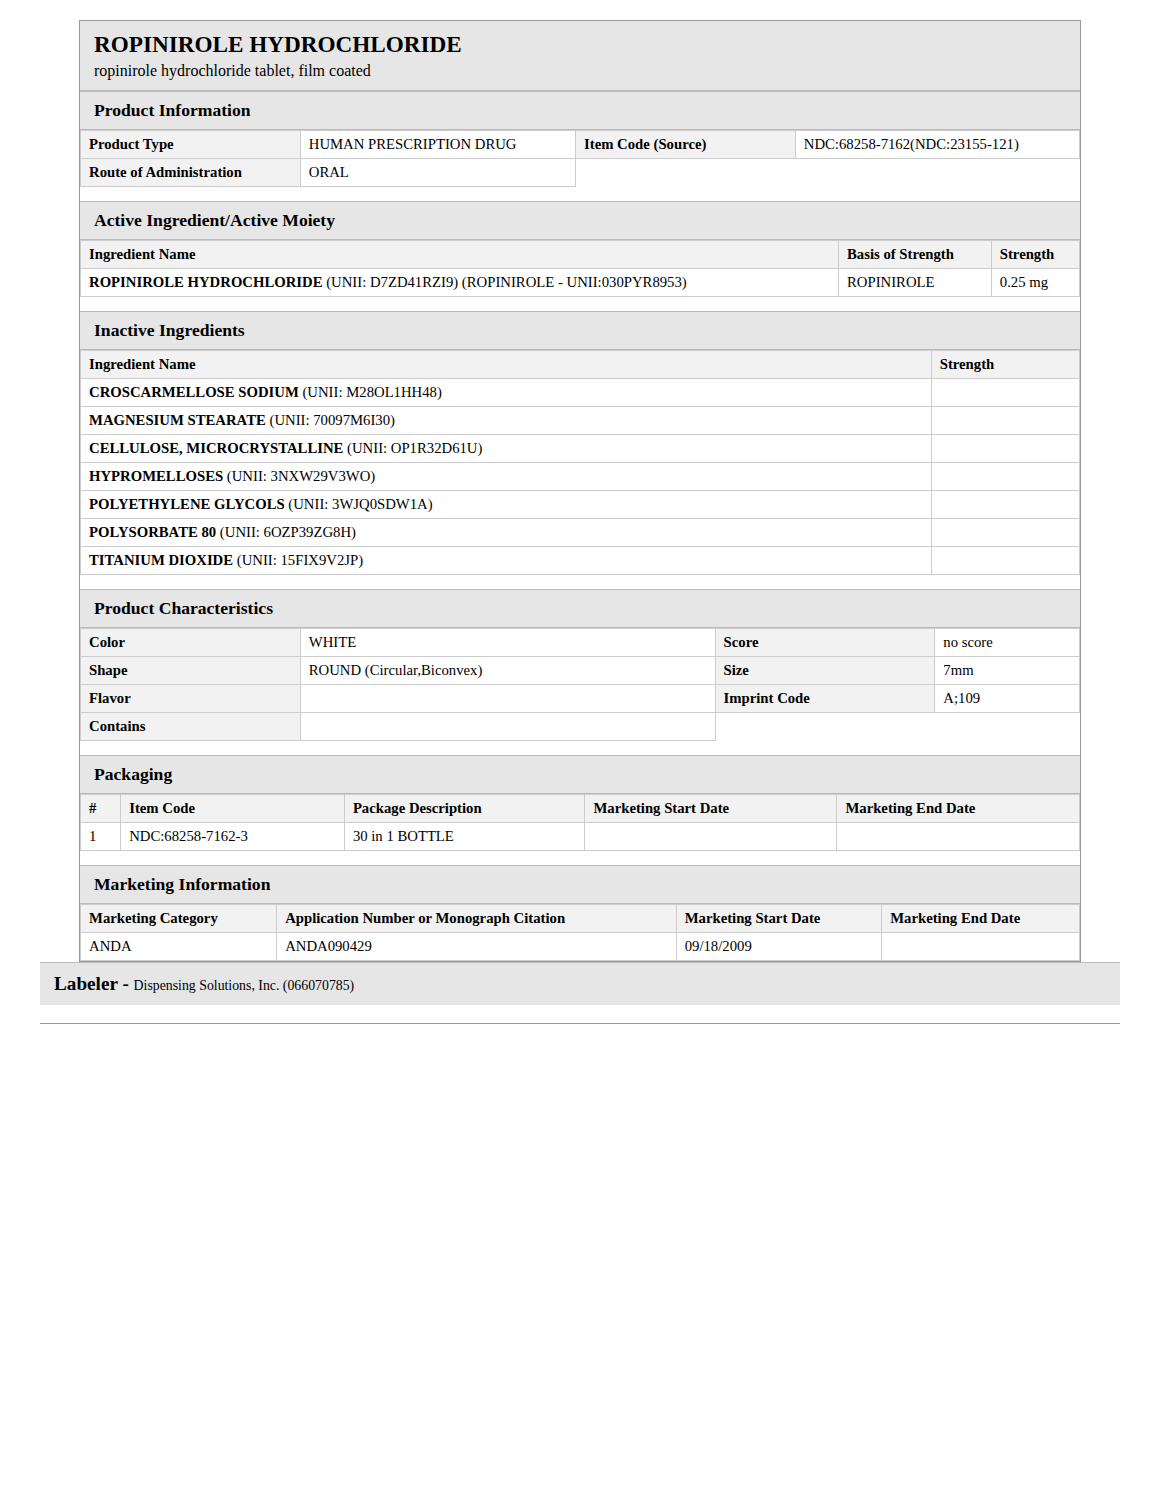ROPINIROLE HYDROCHLORIDE
ropinirole hydrochloride tablet, film coated
Product Information
| Product Type | HUMAN PRESCRIPTION DRUG | Item Code (Source) | NDC:68258-7162(NDC:23155-121) |
| Route of Administration | ORAL | | |
Active Ingredient/Active Moiety
| Ingredient Name | Basis of Strength | Strength |
| --- | --- | --- |
| ROPINIROLE HYDROCHLORIDE (UNII: D7ZD41RZI9) (ROPINIROLE - UNII:030PYR8953) | ROPINIROLE | 0.25 mg |
Inactive Ingredients
| Ingredient Name | Strength |
| --- | --- |
| CROSCARMELLOSE SODIUM (UNII: M28OL1HH48) | |
| MAGNESIUM STEARATE (UNII: 70097M6I30) | |
| CELLULOSE, MICROCRYSTALLINE (UNII: OP1R32D61U) | |
| HYPROMELLOSES (UNII: 3NXW29V3WO) | |
| POLYETHYLENE GLYCOLS (UNII: 3WJQ0SDW1A) | |
| POLYSORBATE 80 (UNII: 6OZP39ZG8H) | |
| TITANIUM DIOXIDE (UNII: 15FIX9V2JP) | |
Product Characteristics
| Color | WHITE | Score | no score |
| Shape | ROUND (Circular,Biconvex) | Size | 7mm |
| Flavor | | Imprint Code | A;109 |
| Contains | | | |
Packaging
| # | Item Code | Package Description | Marketing Start Date | Marketing End Date |
| --- | --- | --- | --- | --- |
| 1 | NDC:68258-7162-3 | 30 in 1 BOTTLE | | |
Marketing Information
| Marketing Category | Application Number or Monograph Citation | Marketing Start Date | Marketing End Date |
| --- | --- | --- | --- |
| ANDA | ANDA090429 | 09/18/2009 | |
Labeler - Dispensing Solutions, Inc. (066070785)